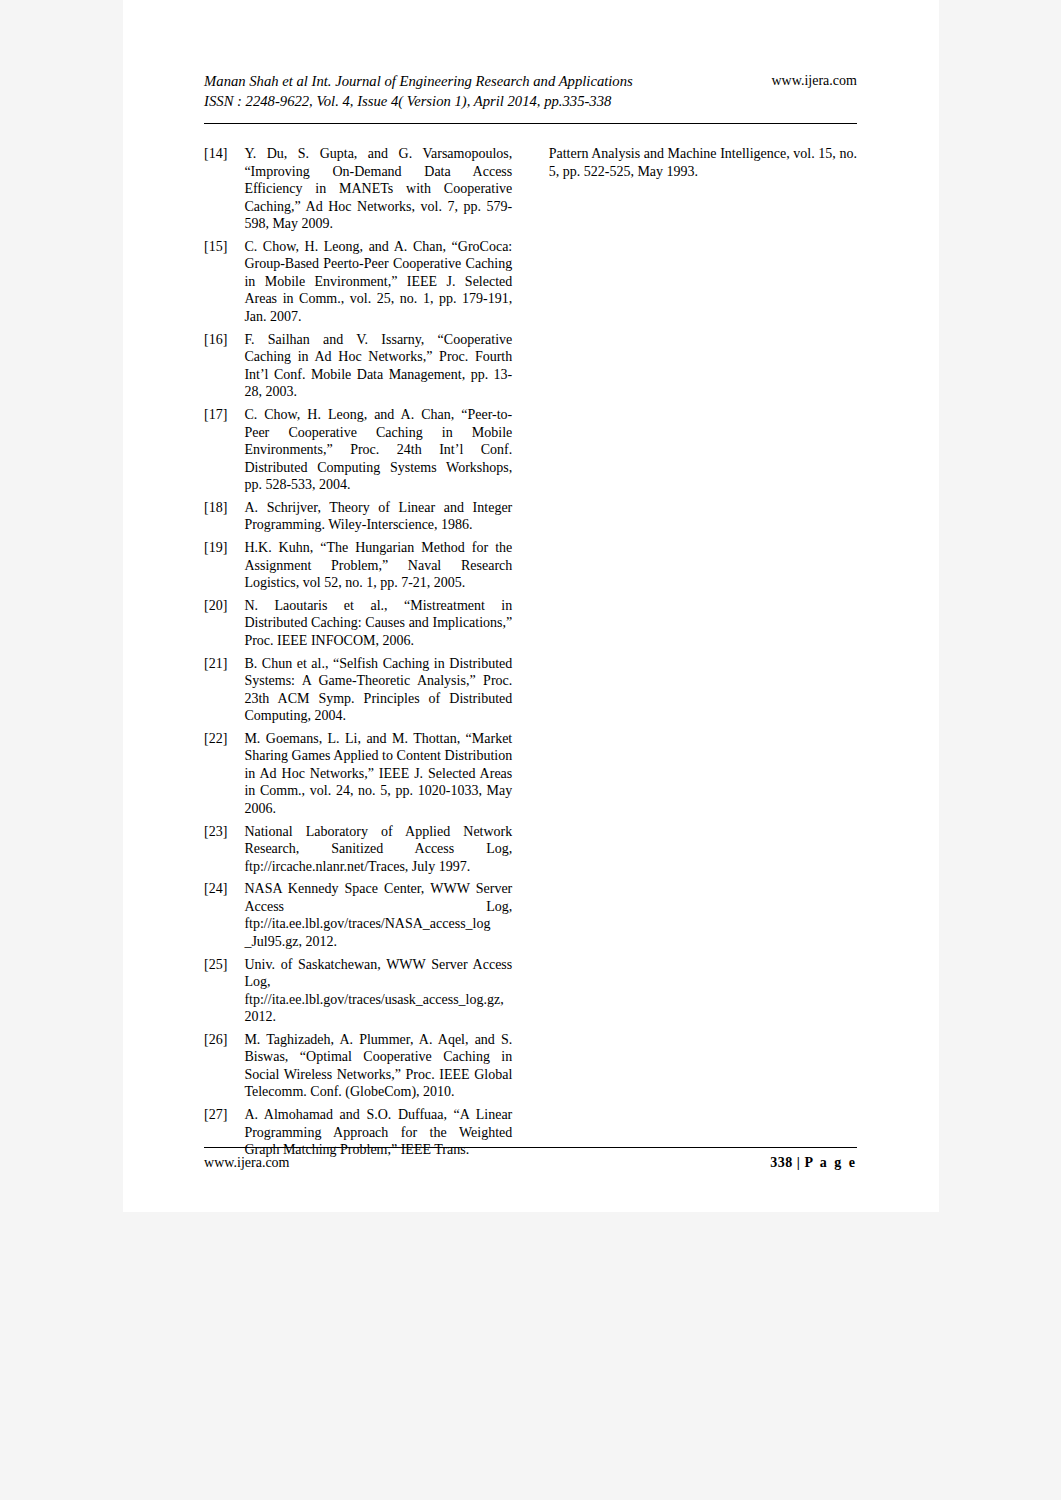www.ijera.com Manan Shah et al Int. Journal of Engineering Research and Applications
ISSN : 2248-9622, Vol. 4, Issue 4( Version 1), April 2014, pp.335-338
[14] Y. Du, S. Gupta, and G. Varsamopoulos, “Improving On-Demand Data Access Efficiency in MANETs with Cooperative Caching,” Ad Hoc Networks, vol. 7, pp. 579-598, May 2009.
[15] C. Chow, H. Leong, and A. Chan, “GroCoca: Group-Based Peerto-Peer Cooperative Caching in Mobile Environment,” IEEE J. Selected Areas in Comm., vol. 25, no. 1, pp. 179-191, Jan. 2007.
[16] F. Sailhan and V. Issarny, “Cooperative Caching in Ad Hoc Networks,” Proc. Fourth Int’l Conf. Mobile Data Management, pp. 13-28, 2003.
[17] C. Chow, H. Leong, and A. Chan, “Peer-to-Peer Cooperative Caching in Mobile Environments,” Proc. 24th Int’l Conf. Distributed Computing Systems Workshops, pp. 528-533, 2004.
[18] A. Schrijver, Theory of Linear and Integer Programming. Wiley-Interscience, 1986.
[19] H.K. Kuhn, “The Hungarian Method for the Assignment Problem,” Naval Research Logistics, vol 52, no. 1, pp. 7-21, 2005.
[20] N. Laoutaris et al., “Mistreatment in Distributed Caching: Causes and Implications,” Proc. IEEE INFOCOM, 2006.
[21] B. Chun et al., “Selfish Caching in Distributed Systems: A Game-Theoretic Analysis,” Proc. 23th ACM Symp. Principles of Distributed Computing, 2004.
[22] M. Goemans, L. Li, and M. Thottan, “Market Sharing Games Applied to Content Distribution in Ad Hoc Networks,” IEEE J. Selected Areas in Comm., vol. 24, no. 5, pp. 1020-1033, May 2006.
[23] National Laboratory of Applied Network Research, Sanitized Access Log, ftp://ircache.nlanr.net/Traces, July 1997.
[24] NASA Kennedy Space Center, WWW Server Access Log, ftp://ita.ee.lbl.gov/traces/NASA_access_log _Jul95.gz, 2012.
[25] Univ. of Saskatchewan, WWW Server Access Log, ftp://ita.ee.lbl.gov/traces/usask_access_log.gz, 2012.
[26] M. Taghizadeh, A. Plummer, A. Aqel, and S. Biswas, “Optimal Cooperative Caching in Social Wireless Networks,” Proc. IEEE Global Telecomm. Conf. (GlobeCom), 2010.
[27] A. Almohamad and S.O. Duffuaa, “A Linear Programming Approach for the Weighted Graph Matching Problem,” IEEE Trans.
Pattern Analysis and Machine Intelligence, vol. 15, no. 5, pp. 522-525, May 1993.
www.ijera.com 338 | P a g e